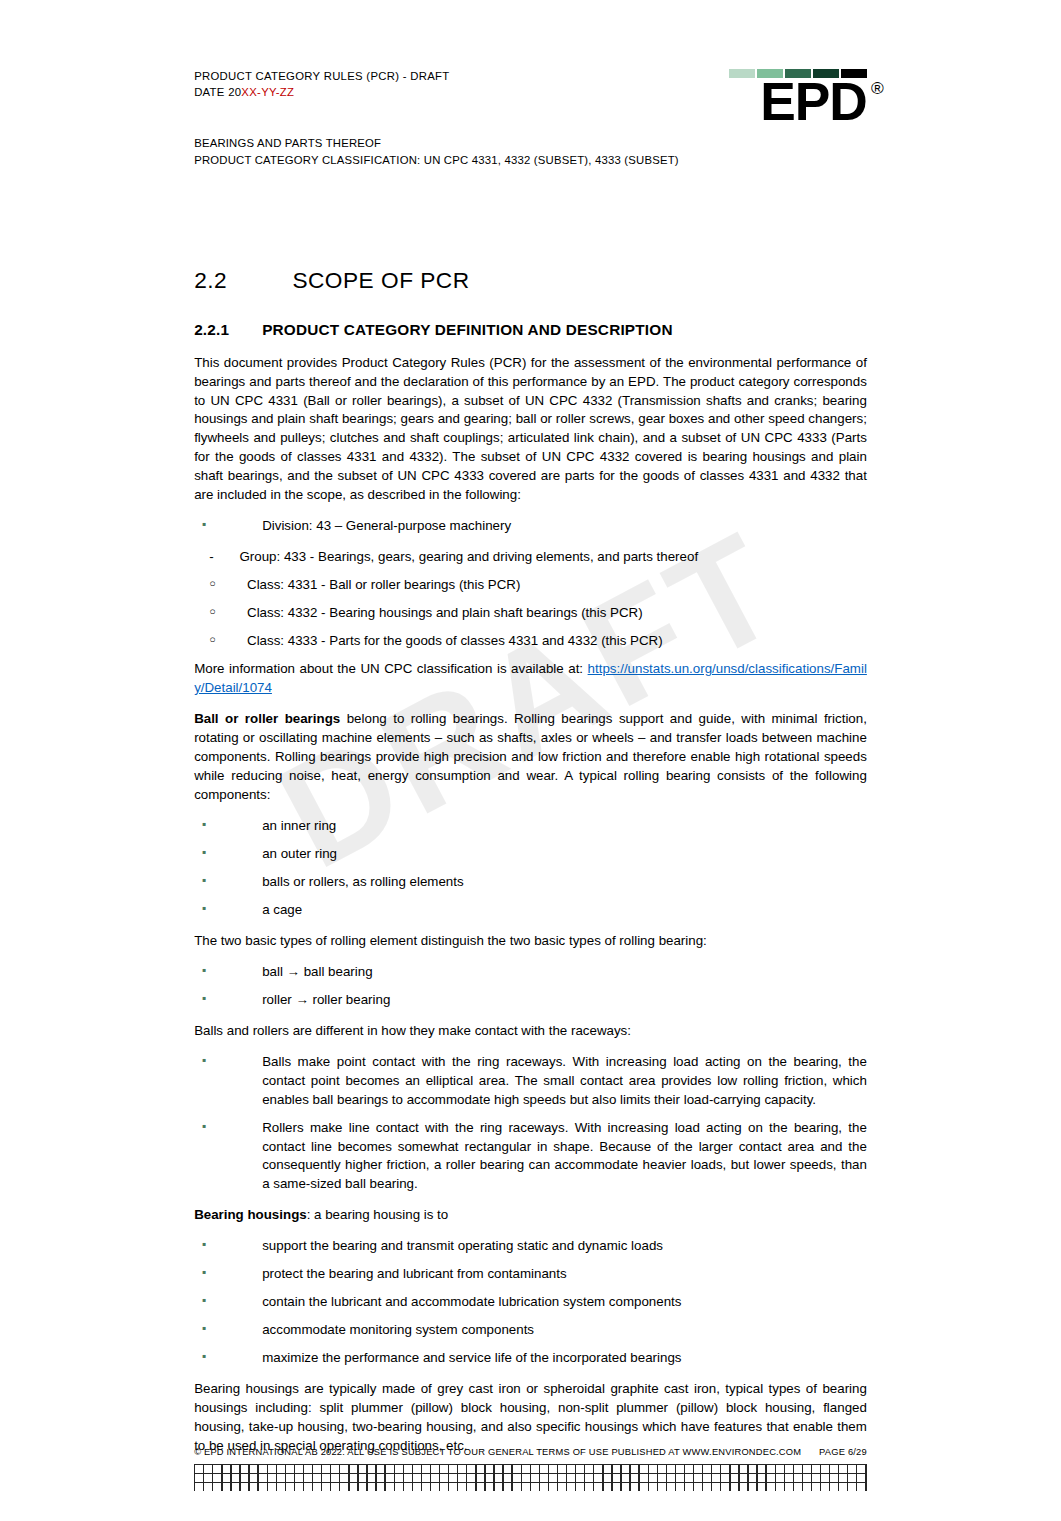DRAFT
PRODUCT CATEGORY RULES (PCR) - DRAFT
DATE 20XX-YY-ZZ
EPD®
BEARINGS AND PARTS THEREOF
PRODUCT CATEGORY CLASSIFICATION: UN CPC 4331, 4332 (SUBSET), 4333 (SUBSET)
2.2 SCOPE OF PCR
2.2.1 PRODUCT CATEGORY DEFINITION AND DESCRIPTION
This document provides Product Category Rules (PCR) for the assessment of the environmental performance of bearings and parts thereof and the declaration of this performance by an EPD. The product category corresponds to UN CPC 4331 (Ball or roller bearings), a subset of UN CPC 4332 (Transmission shafts and cranks; bearing housings and plain shaft bearings; gears and gearing; ball or roller screws, gear boxes and other speed changers; flywheels and pulleys; clutches and shaft couplings; articulated link chain), and a subset of UN CPC 4333 (Parts for the goods of classes 4331 and 4332). The subset of UN CPC 4332 covered is bearing housings and plain shaft bearings, and the subset of UN CPC 4333 covered are parts for the goods of classes 4331 and 4332 that are included in the scope, as described in the following:
Division: 43 – General-purpose machinery
Group: 433 - Bearings, gears, gearing and driving elements, and parts thereof
Class: 4331 - Ball or roller bearings (this PCR)
Class: 4332 - Bearing housings and plain shaft bearings (this PCR)
Class: 4333 - Parts for the goods of classes 4331 and 4332 (this PCR)
More information about the UN CPC classification is available at: https://unstats.un.org/unsd/classifications/Family/Detail/1074
Ball or roller bearings belong to rolling bearings. Rolling bearings support and guide, with minimal friction, rotating or oscillating machine elements – such as shafts, axles or wheels – and transfer loads between machine components. Rolling bearings provide high precision and low friction and therefore enable high rotational speeds while reducing noise, heat, energy consumption and wear. A typical rolling bearing consists of the following components:
an inner ring
an outer ring
balls or rollers, as rolling elements
a cage
The two basic types of rolling element distinguish the two basic types of rolling bearing:
ball → ball bearing
roller → roller bearing
Balls and rollers are different in how they make contact with the raceways:
Balls make point contact with the ring raceways. With increasing load acting on the bearing, the contact point becomes an elliptical area. The small contact area provides low rolling friction, which enables ball bearings to accommodate high speeds but also limits their load-carrying capacity.
Rollers make line contact with the ring raceways. With increasing load acting on the bearing, the contact line becomes somewhat rectangular in shape. Because of the larger contact area and the consequently higher friction, a roller bearing can accommodate heavier loads, but lower speeds, than a same-sized ball bearing.
Bearing housings: a bearing housing is to
support the bearing and transmit operating static and dynamic loads
protect the bearing and lubricant from contaminants
contain the lubricant and accommodate lubrication system components
accommodate monitoring system components
maximize the performance and service life of the incorporated bearings
Bearing housings are typically made of grey cast iron or spheroidal graphite cast iron, typical types of bearing housings including: split plummer (pillow) block housing, non-split plummer (pillow) block housing, flanged housing, take-up housing, two-bearing housing, and also specific housings which have features that enable them to be used in special operating conditions, etc.
© EPD INTERNATIONAL AB 2022. ALL USE IS SUBJECT TO OUR GENERAL TERMS OF USE PUBLISHED AT WWW.ENVIRONDEC.COM PAGE 6/29